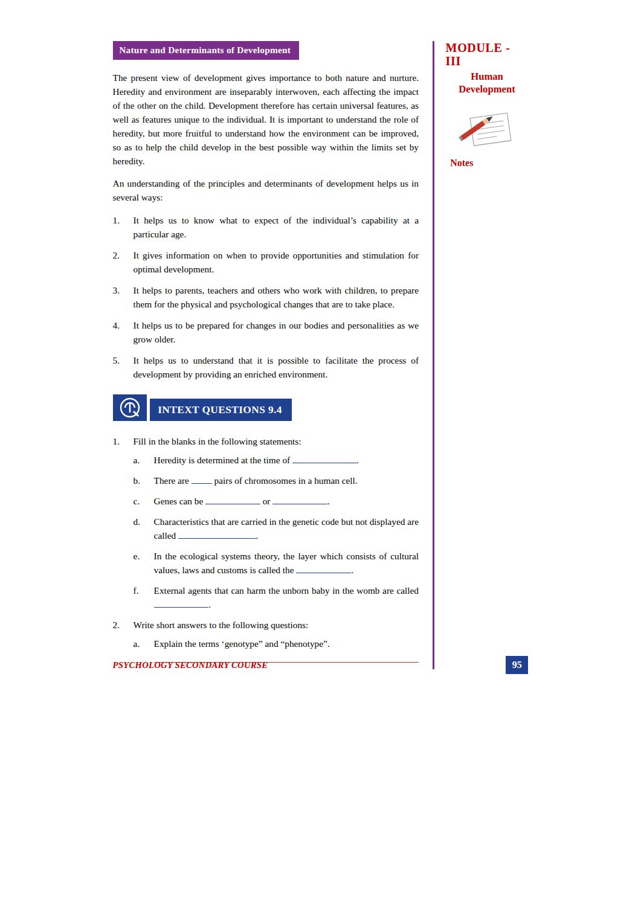Nature and Determinants of Development
The present view of development gives importance to both nature and nurture. Heredity and environment are inseparably interwoven, each affecting the impact of the other on the child. Development therefore has certain universal features, as well as features unique to the individual. It is important to understand the role of heredity, but more fruitful to understand how the environment can be improved, so as to help the child develop in the best possible way within the limits set by heredity.
An understanding of the principles and determinants of development helps us in several ways:
It helps us to know what to expect of the individual’s capability at a particular age.
It gives information on when to provide opportunities and stimulation for optimal development.
It helps to parents, teachers and others who work with children, to prepare them for the physical and psychological changes that are to take place.
It helps us to be prepared for changes in our bodies and personalities as we grow older.
It helps us to understand that it is possible to facilitate the process of development by providing an enriched environment.
INTEXT QUESTIONS 9.4
Fill in the blanks in the following statements:
Heredity is determined at the time of .
There are pairs of chromosomes in a human cell.
Genes can be or .
Characteristics that are carried in the genetic code but not displayed are called .
In the ecological systems theory, the layer which consists of cultural values, laws and customs is called the .
External agents that can harm the unborn baby in the womb are called .
Write short answers to the following questions:
Explain the terms ‘genotype” and “phenotype”.
MODULE - III
Human
Development
Notes
PSYCHOLOGY SECONDARY COURSE
95